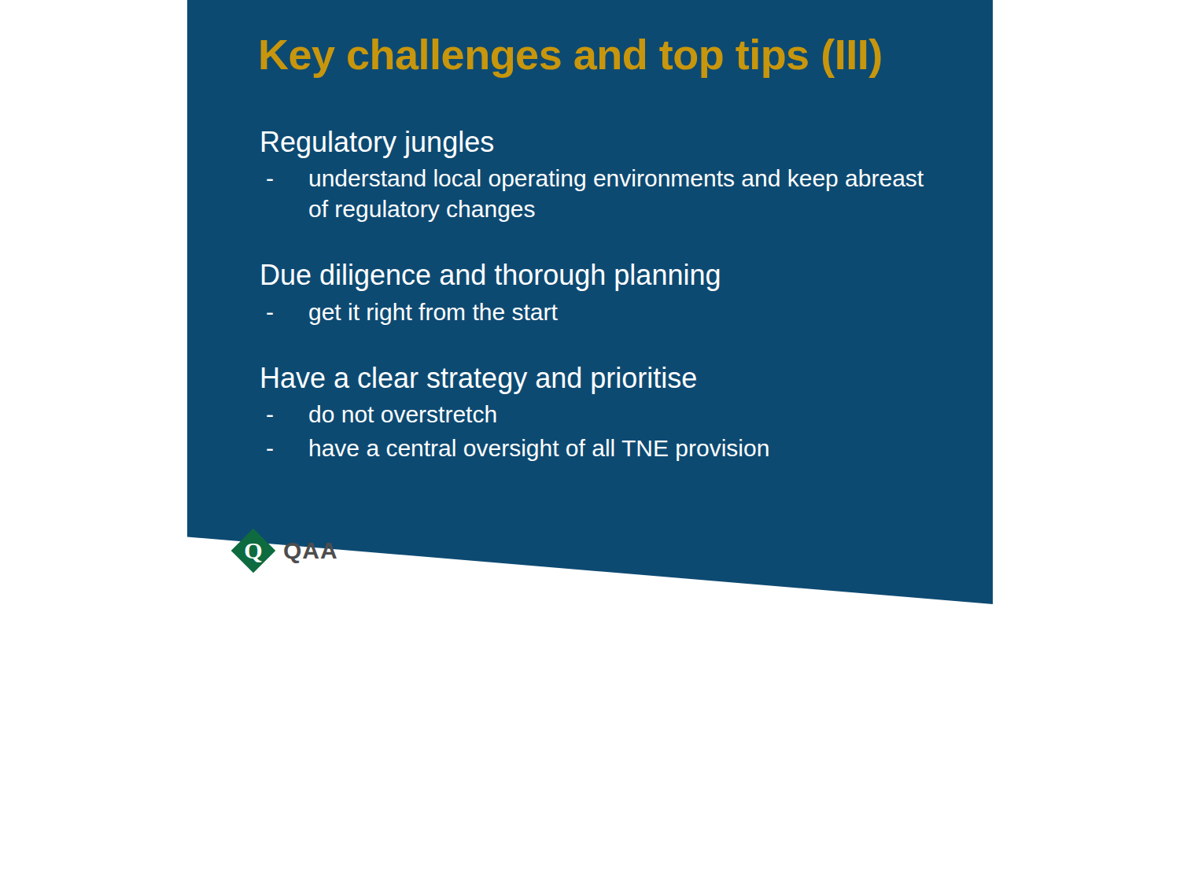Key challenges and top tips (III)
Regulatory jungles
understand local operating environments and keep abreast of regulatory changes
Due diligence and thorough planning
get it right from the start
Have a clear strategy and prioritise
do not overstretch
have a central oversight of all TNE provision
Q
QAA